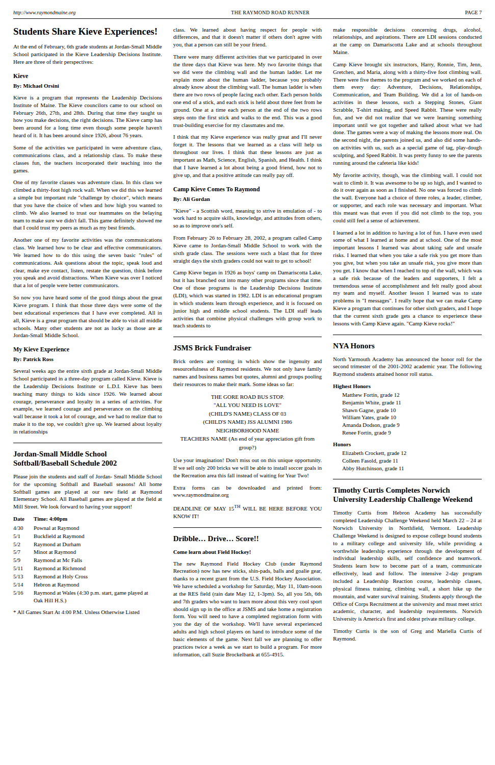http://www.raymondmaine.org THE RAYMOND ROAD RUNNER PAGE 7
Students Share Kieve Experiences!
At the end of February, 6th grade students at Jordan-Small Middle School participated in the Kieve Leadership Decisions Institute. Here are three of their perspectives:
Kieve
By: Michael Orsini
Kieve is a program that represents the Leadership Decisions Institute of Maine. The Kieve councilors came to our school on February 26th, 27th, and 28th. During that time they taught us how you make decisions, the right decisions. The Kieve camp has been around for a long time even though some people haven't heard of it. It has been around since 1926, about 76 years.
Some of the activities we participated in were adventure class, communications class, and a relationship class. To make these classes fun, the teachers incorporated their teaching into the games.
One of my favorite classes was adventure class. In this class we climbed a thirty-foot high rock wall. When we did this we learned a simple but important rule "challenge by choice", which means that you have the choice of when and how high you wanted to climb. We also learned to trust our teammates on the belaying team to make sure we didn't fall. This game definitely showed me that I could trust my peers as much as my best friends.
Another one of my favorite activities was the communications class. We learned how to be clear and effective communicators. We learned how to do this using the seven basic "rules" of communications. Ask questions about the topic, speak loud and clear, make eye contact, listen, restate the question, think before you speak and avoid distractions. When Kieve was over I noticed that a lot of people were better communicators.
So now you have heard some of the good things about the great Kieve program. I think that those three days were some of the best educational experiences that I have ever completed. All in all, Kieve is a great program that should be able to visit all middle schools. Many other students are not as lucky as those are at Jordan-Small Middle School.
My Kieve Experience
By: Patrick Ross
Several weeks ago the entire sixth grade at Jordan-Small Middle School participated in a three-day program called Kieve. Kieve is the Leadership Decisions Institute or L.D.I. Kieve has been teaching many things to kids since 1926. We learned about courage, perseverance and loyalty in a series of activities. For example, we learned courage and perseverance on the climbing wall because it took a lot of courage, and we had to realize that to make it to the top, we couldn't give up. We learned about loyalty in relationships
Jordan-Small Middle School Softball/Baseball Schedule 2002
Please join the students and staff of Jordan- Small Middle School for the upcoming Softball and Baseball seasons! All home Softball games are played at our new field at Raymond Elementary School. All Baseball games are played at the field at Mill Street. We look forward to having your support!
| Date | Time: 4:00pm |
| --- | --- |
| 4/30 | Pownal at Raymond |
| 5/1 | Buckfield at Raymond |
| 5/2 | Raymond at Durham |
| 5/7 | Minot at Raymond |
| 5/9 | Raymond at Mc Falls |
| 5/11 | Raymond at Richmond |
| 5/13 | Raymond at Holy Cross |
| 5/14 | Hebron at Raymond |
| 5/16 | Raymond at Wales (4:30 p.m. start, game played at Oak Hill H.S.) |
* All Games Start At 4:00 P.M. Unless Otherwise Listed
class. We learned about having respect for people with differences, and that it doesn't matter if others don't agree with you, that a person can still be your friend.
There were many different activities that we participated in over the three days that Kieve was here. My two favorite things that we did were the climbing wall and the human ladder. Let me explain more about the human ladder, because you probably already know about the climbing wall. The human ladder is when there are two rows of people facing each other. Each person holds one end of a stick, and each stick is held about three feet from he ground. One at a time each person at the end of the two rows steps onto the first stick and walks to the end. This was a good trust-building exercise for my classmates and me.
I think that my Kieve experience was really great and I'll never forget it. The lessons that we learned as a class will help us throughout our lives. I think that these lessons are just as important as Math, Science, English, Spanish, and Health. I think that I have learned a lot about being a good friend, how not to give up, and that a positive attitude can really pay off.
Camp Kieve Comes To Raymond
By: Ali Gordan
"Kieve" - a Scottish word, meaning to strive in emulation of - to work hard to acquire skills, knowledge, and attitudes from others, so as to improve one's self.
From February 26 to February 28, 2002, a program called Camp Kieve came to Jordan-Small Middle School to work with the sixth grade class. The sessions were such a blast that for three straight days the sixth graders could not wait to get to school!
Camp Kieve began in 1926 as boys' camp on Damariscotta Lake, but it has branched out into many other programs since that time. One of those programs is the Leadership Decisions Institute (LDI), which was started in 1982. LDI is an educational program in which students learn through experience, and it is focused on junior high and middle school students. The LDI staff leads activities that combine physical challenges with group work to teach students to
JSMS Brick Fundraiser
Brick orders are coming in which show the ingenuity and resourcefulness of Raymond residents. We not only have family names and business names but quotes, alumni and groups pooling their resources to make their mark. Some ideas so far:
THE GORE ROAD BUS STOP.
"ALL YOU NEED IS LOVE"
(CHILD'S NAME) CLASS OF 03
(CHILD'S NAME) JSS ALUMNI 1986
NEIGHBORHOOD NAME
TEACHERS NAME (An end of year appreciation gift from group?)
Use your imagination! Don't miss out on this unique opportunity. If we sell only 200 bricks we will be able to install soccer goals in the Recreation area this fall instead of waiting for Year Two!
Extra forms can be downloaded and printed from: www.raymondmaine.org
DEADLINE OF MAY 15TH WILL BE HERE BEFORE YOU KNOW IT!
Dribble… Drive… Score!!
Come learn about Field Hockey!
The new Raymond Field Hockey Club (under Raymond Recreation) now has new sticks, shin-pads, balls and goalie gear, thanks to a recent grant from the U.S. Field Hockey Association. We have scheduled a workshop for Saturday, May 11, 10am-noon at the RES field (rain date May 12, 1-3pm). So, all you 5th, 6th and 7th graders who want to learn more about this very cool sport should sign up in the office at JSMS and take home a registration form. You will need to have a completed registration form with you the day of the workshop. We'll have several experienced adults and high school players on hand to introduce some of the basic elements of the game. Next fall we are planning to offer practices twice a week as we start to build a program. For more information, call Suzie Brockelbank at 655-4915.
make responsible decisions concerning drugs, alcohol, relationships, and aspirations. There are LDI sessions conducted at the camp on Damariscotta Lake and at schools throughout Maine.
Camp Kieve brought six instructors, Harry, Ronnie, Tim, Jenn, Gretchen, and Maria, along with a thirty-five foot climbing wall. There were five themes to the program and we worked on each of them every day: Adventure, Decisions, Relationships, Communication, and Team Building. We did a lot of hands-on activities in these lessons, such a Stepping Stones, Giant Scrabble, T-shirt making, and Speed Rabbit. These were really fun, and we did not realize that we were learning something important until we got together and talked about what we had done. The games were a way of making the lessons more real. On the second night, the parents joined us, and also did some hands-on activities with us, such as a special game of tag, play-dough sculpting, and Speed Rabbit. It was pretty funny to see the parents running around the cafeteria like kids!
My favorite activity, though, was the climbing wall. I could not wait to climb it. It was awesome to be up so high, and I wanted to do it over again as soon as I finished. No one was forced to climb the wall. Everyone had a choice of three roles, a leader, climber, or supporter, and each role was necessary and important. What this meant was that even if you did not climb to the top, you could still feel a sense of achievement.
I learned a lot in addition to having a lot of fun. I have even used some of what I learned at home and at school. One of the most important lessons I learned was about taking safe and unsafe risks. I learned that when you take a safe risk you get more than you give, but when you take an unsafe risk, you give more than you get. I know that when I reached to top of the wall, which was a safe risk because of the leaders and supporters, I felt a tremendous sense of accomplishment and felt really good about my team and myself. Another lesson I learned was to state problems in "I messages". I really hope that we can make Camp Kieve a program that continues for other sixth graders, and I hope that the current sixth grade gets a chance to experience these lessons with Camp Kieve again. "Camp Kieve rocks!"
NYA Honors
North Yarmouth Academy has announced the honor roll for the second trimester of the 2001-2002 academic year. The following Raymond students attained honor roll status.
Highest Honors
Matthew Fortin, grade 12
Benjamin White, grade 11
Shawn Gagne, grade 10
William Yates, grade 10
Amanda Dodson, grade 9
Renee Fortin, grade 9
Honors
Elizabeth Crockett, grade 12
Colleen Fasold, grade 11
Abby Hutchinson, grade 11
Timothy Curtis Completes Norwich University Leadership Challenge Weekend
Timothy Curtis from Hebron Academy has successfully completed Leadership Challenge Weekend held March 22 – 24 at Norwich University in Northfield, Vermont. Leadership Challenge Weekend is designed to expose college bound students to a military college and university life, while providing a worthwhile leadership experience through the development of individual leadership skills, self confidence and teamwork. Students learn how to become part of a team, communicate effectively, lead and follow. The intensive 2-day program included a Leadership Reaction course, leadership classes, physical fitness training, climbing wall, a short hike up the mountain, and water survival training. Students apply through the Office of Corps Recruitment at the university and must meet strict academic, character, and leadership requirements. Norwich University is America's first and oldest private military college.
Timothy Curtis is the son of Greg and Mariella Curtis of Raymond.